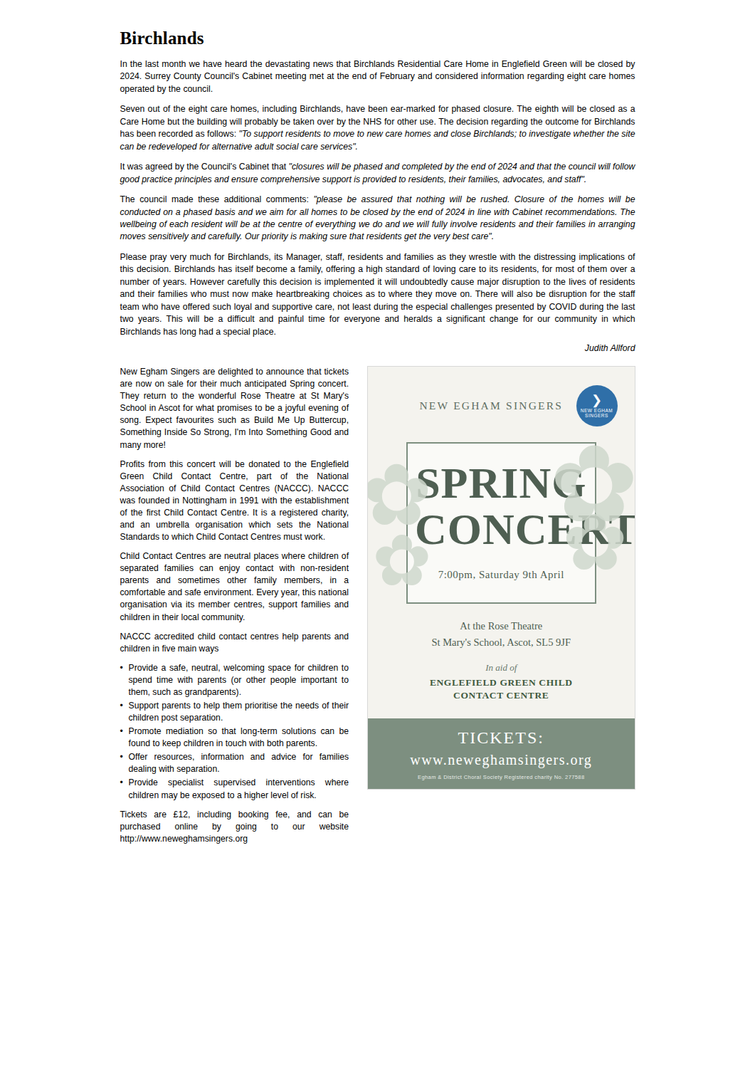Birchlands
In the last month we have heard the devastating news that Birchlands Residential Care Home in Englefield Green will be closed by 2024. Surrey County Council's Cabinet meeting met at the end of February and considered information regarding eight care homes operated by the council.
Seven out of the eight care homes, including Birchlands, have been ear-marked for phased closure. The eighth will be closed as a Care Home but the building will probably be taken over by the NHS for other use. The decision regarding the outcome for Birchlands has been recorded as follows: "To support residents to move to new care homes and close Birchlands; to investigate whether the site can be redeveloped for alternative adult social care services".
It was agreed by the Council's Cabinet that "closures will be phased and completed by the end of 2024 and that the council will follow good practice principles and ensure comprehensive support is provided to residents, their families, advocates, and staff".
The council made these additional comments: "please be assured that nothing will be rushed. Closure of the homes will be conducted on a phased basis and we aim for all homes to be closed by the end of 2024 in line with Cabinet recommendations. The wellbeing of each resident will be at the centre of everything we do and we will fully involve residents and their families in arranging moves sensitively and carefully. Our priority is making sure that residents get the very best care".
Please pray very much for Birchlands, its Manager, staff, residents and families as they wrestle with the distressing implications of this decision. Birchlands has itself become a family, offering a high standard of loving care to its residents, for most of them over a number of years. However carefully this decision is implemented it will undoubtedly cause major disruption to the lives of residents and their families who must now make heartbreaking choices as to where they move on. There will also be disruption for the staff team who have offered such loyal and supportive care, not least during the especial challenges presented by COVID during the last two years. This will be a difficult and painful time for everyone and heralds a significant change for our community in which Birchlands has long had a special place.
Judith Allford
New Egham Singers are delighted to announce that tickets are now on sale for their much anticipated Spring concert. They return to the wonderful Rose Theatre at St Mary's School in Ascot for what promises to be a joyful evening of song. Expect favourites such as Build Me Up Buttercup, Something Inside So Strong, I'm Into Something Good and many more!
Profits from this concert will be donated to the Englefield Green Child Contact Centre, part of the National Association of Child Contact Centres (NACCC). NACCC was founded in Nottingham in 1991 with the establishment of the first Child Contact Centre. It is a registered charity, and an umbrella organisation which sets the National Standards to which Child Contact Centres must work.
Child Contact Centres are neutral places where children of separated families can enjoy contact with non-resident parents and sometimes other family members, in a comfortable and safe environment. Every year, this national organisation via its member centres, support families and children in their local community.
NACCC accredited child contact centres help parents and children in five main ways
Provide a safe, neutral, welcoming space for children to spend time with parents (or other people important to them, such as grandparents).
Support parents to help them prioritise the needs of their children post separation.
Promote mediation so that long-term solutions can be found to keep children in touch with both parents.
Offer resources, information and advice for families dealing with separation.
Provide specialist supervised interventions where children may be exposed to a higher level of risk.
Tickets are £12, including booking fee, and can be purchased online by going to our website http://www.neweghamsingers.org
✿ ✿ ✿ ✿
New Egham Singers
❯
NEW EGHAM
SINGERS
SPRING
CONCERT
7:00pm, Saturday 9th April
At the Rose Theatre
St Mary's School, Ascot, SL5 9JF
In aid of
Englefield Green Child
Contact Centre
TICKETS:
www.neweghamsingers.org
Egham & District Choral Society Registered charity No. 277588